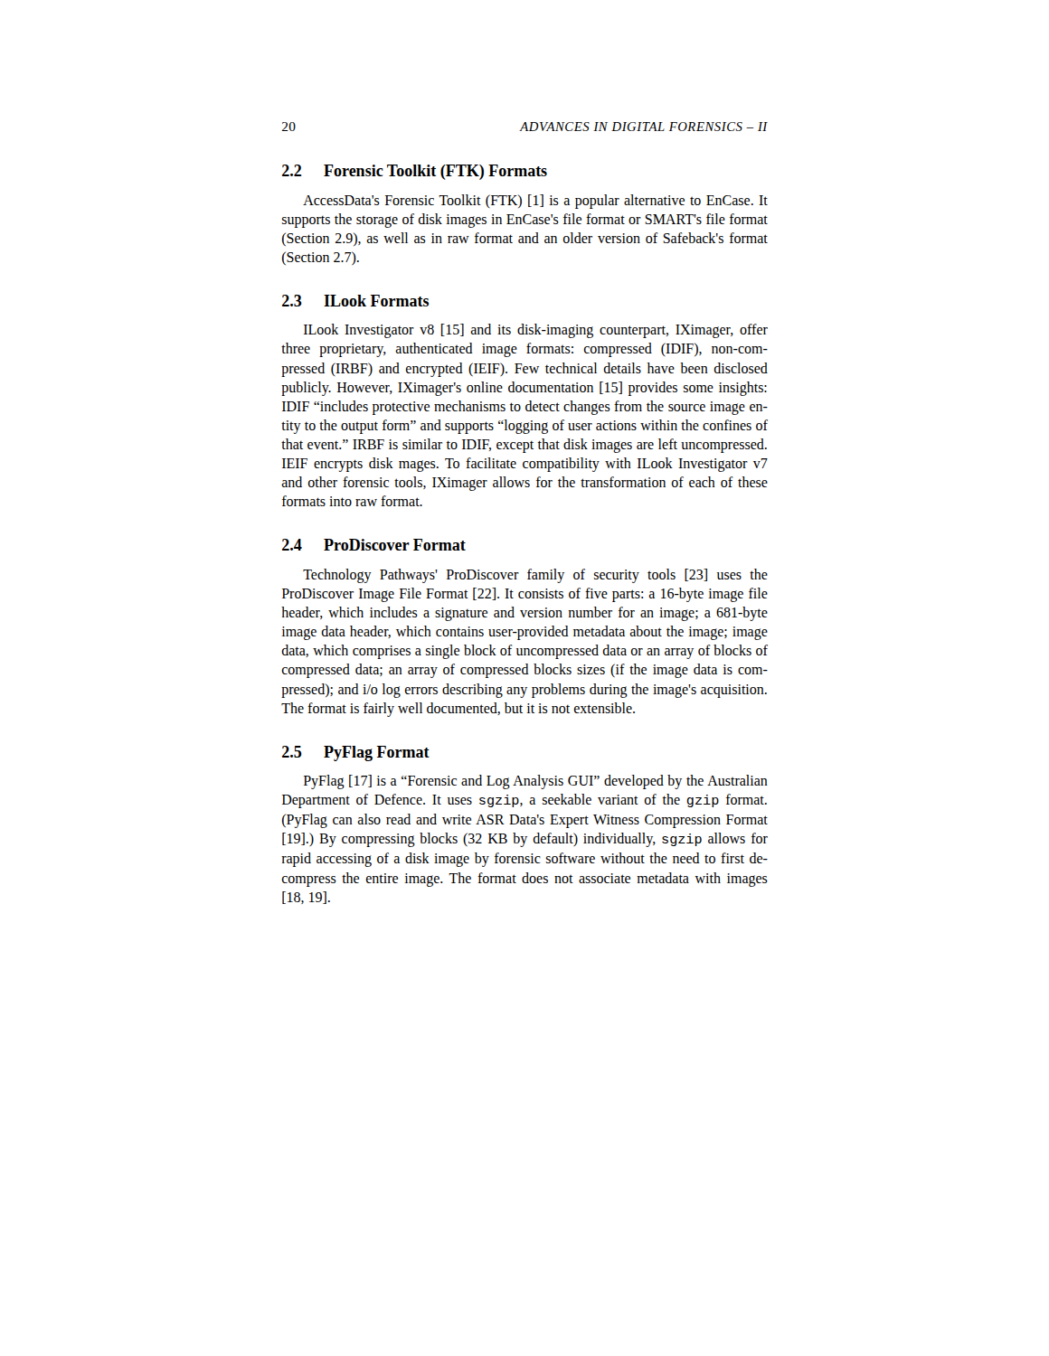20 Advances in Digital Forensics – II
2.2 Forensic Toolkit (FTK) Formats
AccessData's Forensic Toolkit (FTK) [1] is a popular alternative to EnCase. It supports the storage of disk images in EnCase's file format or SMART's file format (Section 2.9), as well as in raw format and an older version of Safeback's format (Section 2.7).
2.3 ILook Formats
ILook Investigator v8 [15] and its disk-imaging counterpart, IXimager, offer three proprietary, authenticated image formats: compressed (IDIF), non-compressed (IRBF) and encrypted (IEIF). Few technical details have been disclosed publicly. However, IXimager's online documentation [15] provides some insights: IDIF “includes protective mechanisms to detect changes from the source image entity to the output form” and supports “logging of user actions within the confines of that event.” IRBF is similar to IDIF, except that disk images are left uncompressed. IEIF encrypts disk mages. To facilitate compatibility with ILook Investigator v7 and other forensic tools, IXimager allows for the transformation of each of these formats into raw format.
2.4 ProDiscover Format
Technology Pathways' ProDiscover family of security tools [23] uses the ProDiscover Image File Format [22]. It consists of five parts: a 16-byte image file header, which includes a signature and version number for an image; a 681-byte image data header, which contains user-provided metadata about the image; image data, which comprises a single block of uncompressed data or an array of blocks of compressed data; an array of compressed blocks sizes (if the image data is compressed); and i/o log errors describing any problems during the image's acquisition. The format is fairly well documented, but it is not extensible.
2.5 PyFlag Format
PyFlag [17] is a “Forensic and Log Analysis GUI” developed by the Australian Department of Defence. It uses sgzip, a seekable variant of the gzip format. (PyFlag can also read and write ASR Data's Expert Witness Compression Format [19].) By compressing blocks (32 KB by default) individually, sgzip allows for rapid accessing of a disk image by forensic software without the need to first decompress the entire image. The format does not associate metadata with images [18, 19].